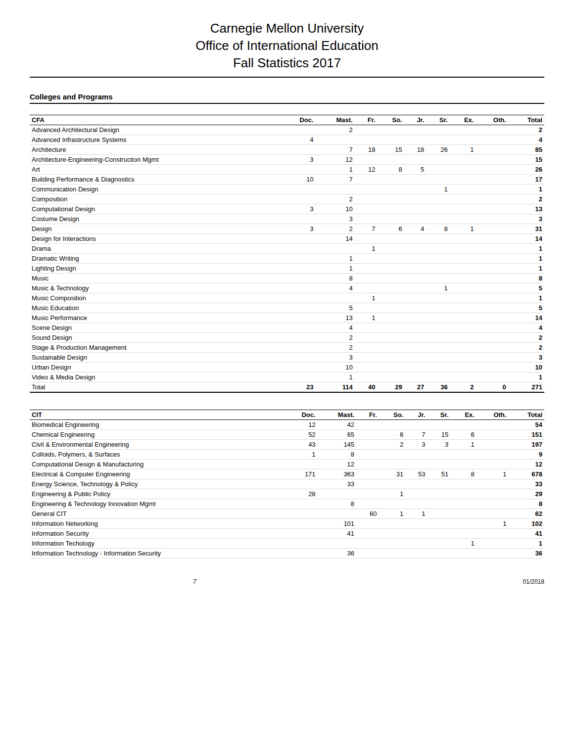Carnegie Mellon University
Office of International Education
Fall Statistics 2017
Colleges and Programs
| CFA | Doc. | Mast. | Fr. | So. | Jr. | Sr. | Ex. | Oth. | Total |
| --- | --- | --- | --- | --- | --- | --- | --- | --- | --- |
| Advanced Architectural Design | | 2 | | | | | | | 2 |
| Advanced Infrastructure Systems | 4 | | | | | | | | 4 |
| Architecture | | 7 | 18 | 15 | 18 | 26 | 1 | | 85 |
| Architecture-Engineering-Construction Mgmt | 3 | 12 | | | | | | | 15 |
| Art | | 1 | 12 | 8 | 5 | | | | 26 |
| Building Performance & Diagnostics | 10 | 7 | | | | | | | 17 |
| Communication Design | | | | | | 1 | | | 1 |
| Composition | | 2 | | | | | | | 2 |
| Computational Design | 3 | 10 | | | | | | | 13 |
| Costume Design | | 3 | | | | | | | 3 |
| Design | 3 | 2 | 7 | 6 | 4 | 8 | 1 | | 31 |
| Design for Interactions | | 14 | | | | | | | 14 |
| Drama | | | 1 | | | | | | 1 |
| Dramatic Writing | | 1 | | | | | | | 1 |
| Lighting Design | | 1 | | | | | | | 1 |
| Music | | 8 | | | | | | | 8 |
| Music & Technology | | 4 | | | | 1 | | | 5 |
| Music Composition | | | 1 | | | | | | 1 |
| Music Education | | 5 | | | | | | | 5 |
| Music Performance | | 13 | 1 | | | | | | 14 |
| Scene Design | | 4 | | | | | | | 4 |
| Sound Design | | 2 | | | | | | | 2 |
| Stage & Production Management | | 2 | | | | | | | 2 |
| Sustainable Design | | 3 | | | | | | | 3 |
| Urban Design | | 10 | | | | | | | 10 |
| Video & Media Design | | 1 | | | | | | | 1 |
| Total | 23 | 114 | 40 | 29 | 27 | 36 | 2 | 0 | 271 |
| CIT | Doc. | Mast. | Fr. | So. | Jr. | Sr. | Ex. | Oth. | Total |
| --- | --- | --- | --- | --- | --- | --- | --- | --- | --- |
| Biomedical Engineering | 12 | 42 | | | | | | | 54 |
| Chemical Engineering | 52 | 65 | | 6 | 7 | 15 | 6 | | 151 |
| Civil & Environmental Engineering | 43 | 145 | | 2 | 3 | 3 | 1 | | 197 |
| Colloids, Polymers, & Surfaces | 1 | 8 | | | | | | | 9 |
| Computational Design & Manufacturing | | 12 | | | | | | | 12 |
| Electrical & Computer Engineering | 171 | 363 | | 31 | 53 | 51 | 8 | 1 | 678 |
| Energy Science, Technology & Policy | | 33 | | | | | | | 33 |
| Engineering & Public Policy | 28 | | | 1 | | | | | 29 |
| Engineering & Technology Innovation Mgmt | | 8 | | | | | | | 8 |
| General CIT | | | 60 | 1 | 1 | | | | 62 |
| Information Networking | | 101 | | | | | | 1 | 102 |
| Information Security | | 41 | | | | | | | 41 |
| Information Techology | | | | | | | 1 | | 1 |
| Information Technology - Information Security | | 36 | | | | | | | 36 |
7 01/2018